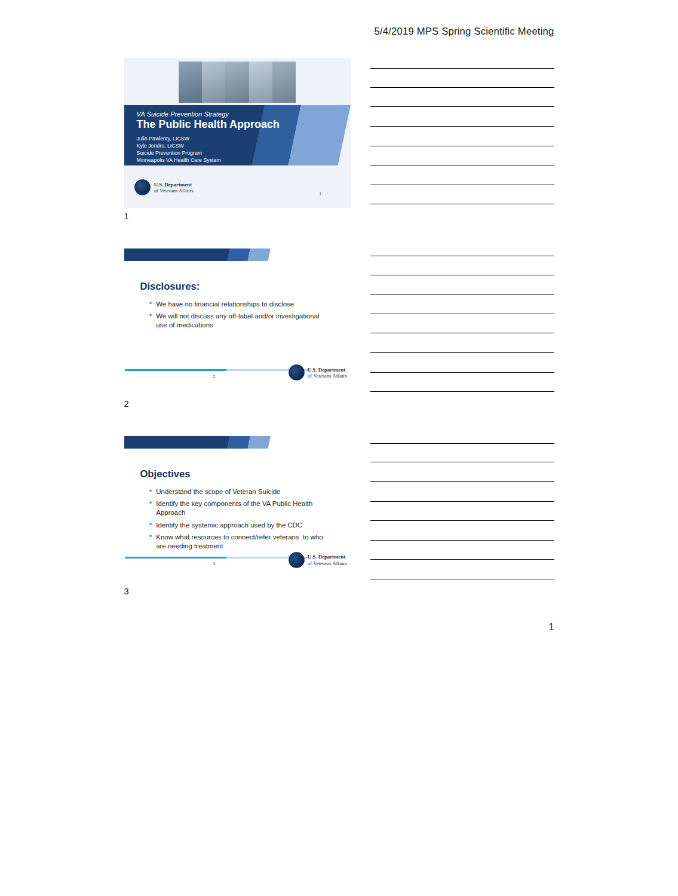5/4/2019 MPS Spring Scientific Meeting
VA Suicide Prevention Strategy
The Public Health Approach
Julia Pawlenty, LICSW
Kyle Jendro, LICSW
Suicide Prevention Program
Minneapolis VA Health Care System
U.S. Departmentof Veterans Affairs
1
1
Disclosures:
We have no financial relationships to disclose
We will not discuss any off-label and/or investigational use of medications
2
U.S. Departmentof Veterans Affairs
2
Objectives
Understand the scope of Veteran Suicide
Identify the key components of the VA Public Health Approach
Identify the systemic approach used by the CDC
Know what resources to connect/refer veterans to who are needing treatment
3
U.S. Departmentof Veterans Affairs
3
1